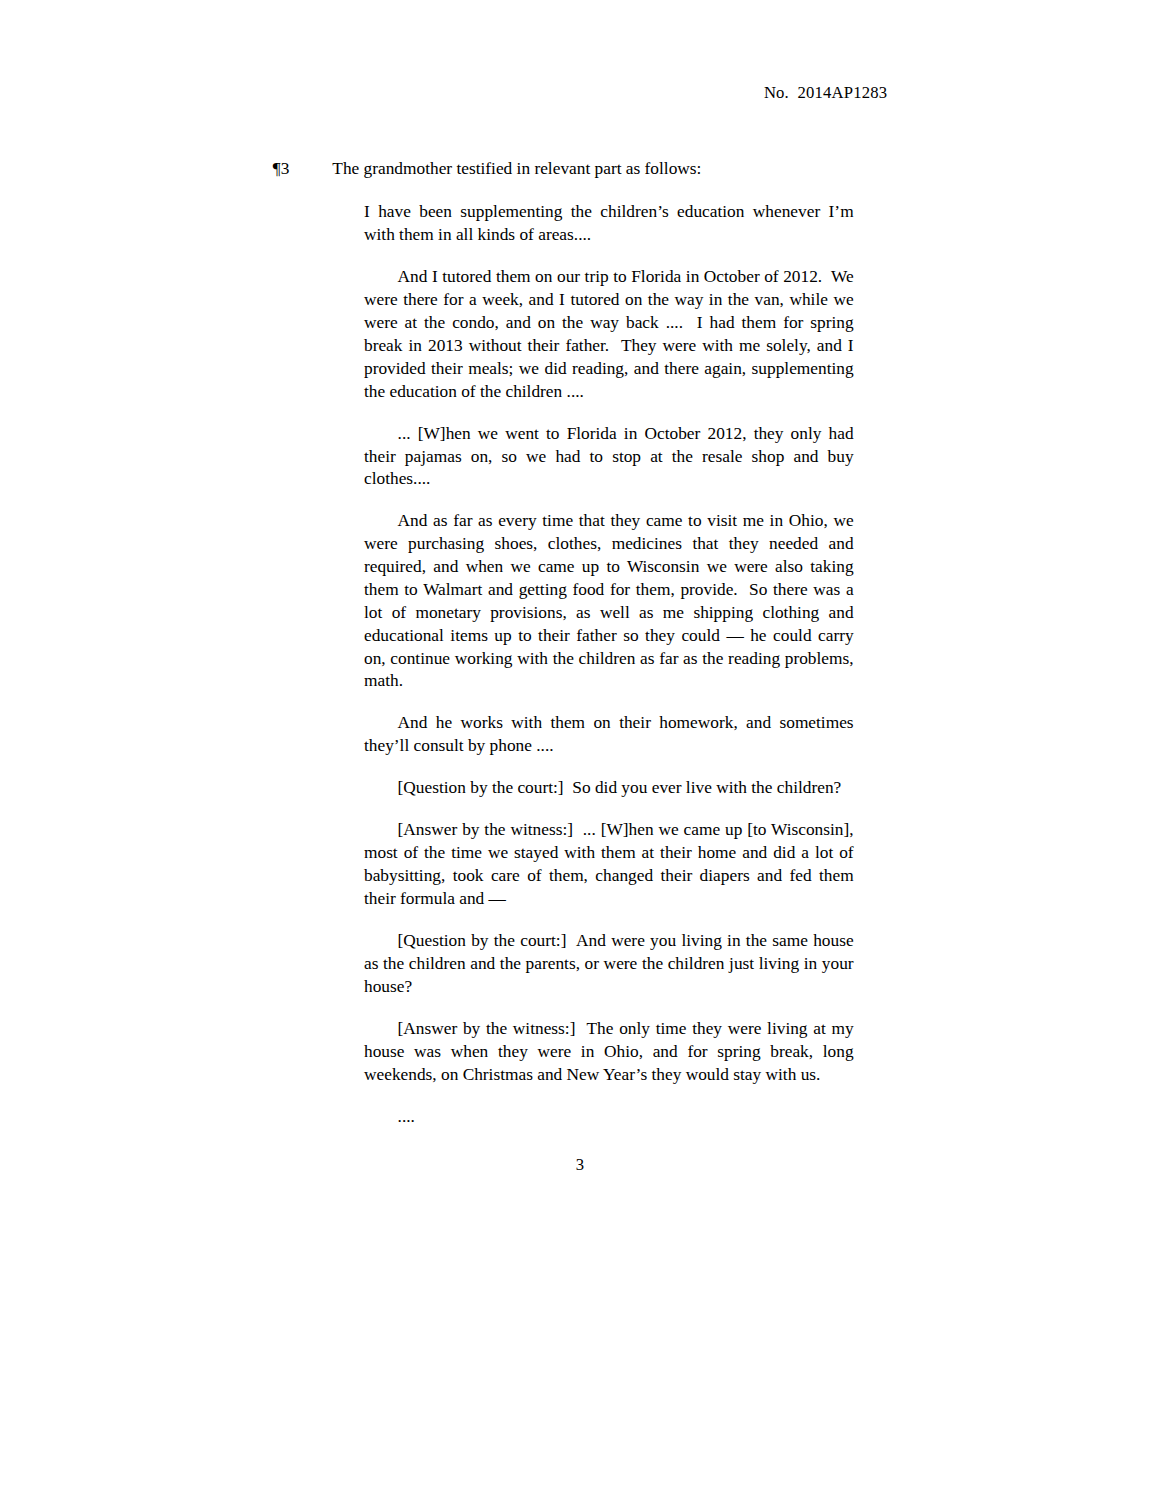No. 2014AP1283
¶3
The grandmother testified in relevant part as follows:
I have been supplementing the children’s education whenever I’m with them in all kinds of areas....
And I tutored them on our trip to Florida in October of 2012. We were there for a week, and I tutored on the way in the van, while we were at the condo, and on the way back .... I had them for spring break in 2013 without their father. They were with me solely, and I provided their meals; we did reading, and there again, supplementing the education of the children ....
... [W]hen we went to Florida in October 2012, they only had their pajamas on, so we had to stop at the resale shop and buy clothes....
And as far as every time that they came to visit me in Ohio, we were purchasing shoes, clothes, medicines that they needed and required, and when we came up to Wisconsin we were also taking them to Walmart and getting food for them, provide. So there was a lot of monetary provisions, as well as me shipping clothing and educational items up to their father so they could — he could carry on, continue working with the children as far as the reading problems, math.
And he works with them on their homework, and sometimes they’ll consult by phone ....
[Question by the court:] So did you ever live with the children?
[Answer by the witness:] ... [W]hen we came up [to Wisconsin], most of the time we stayed with them at their home and did a lot of babysitting, took care of them, changed their diapers and fed them their formula and —
[Question by the court:] And were you living in the same house as the children and the parents, or were the children just living in your house?
[Answer by the witness:] The only time they were living at my house was when they were in Ohio, and for spring break, long weekends, on Christmas and New Year’s they would stay with us.
....
3